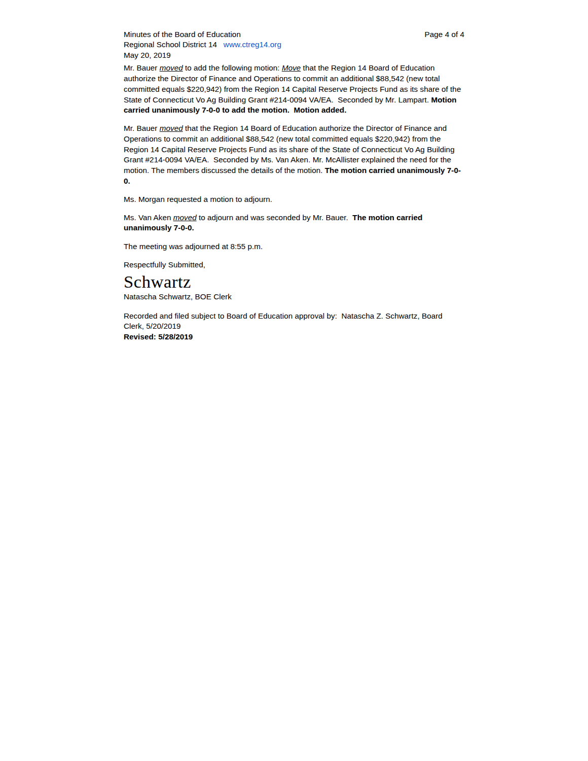Minutes of the Board of Education
Page 4 of 4
Regional School District 14 www.ctreg14.org
May 20, 2019
Mr. Bauer moved to add the following motion: Move that the Region 14 Board of Education authorize the Director of Finance and Operations to commit an additional $88,542 (new total committed equals $220,942) from the Region 14 Capital Reserve Projects Fund as its share of the State of Connecticut Vo Ag Building Grant #214-0094 VA/EA. Seconded by Mr. Lampart. Motion carried unanimously 7-0-0 to add the motion. Motion added.
Mr. Bauer moved that the Region 14 Board of Education authorize the Director of Finance and Operations to commit an additional $88,542 (new total committed equals $220,942) from the Region 14 Capital Reserve Projects Fund as its share of the State of Connecticut Vo Ag Building Grant #214-0094 VA/EA. Seconded by Ms. Van Aken. Mr. McAllister explained the need for the motion. The members discussed the details of the motion. The motion carried unanimously 7-0-0.
Ms. Morgan requested a motion to adjourn.
Ms. Van Aken moved to adjourn and was seconded by Mr. Bauer. The motion carried unanimously 7-0-0.
The meeting was adjourned at 8:55 p.m.
Respectfully Submitted,
Schwartz
Natascha Schwartz, BOE Clerk
Recorded and filed subject to Board of Education approval by: Natascha Z. Schwartz, Board Clerk, 5/20/2019
Revised: 5/28/2019